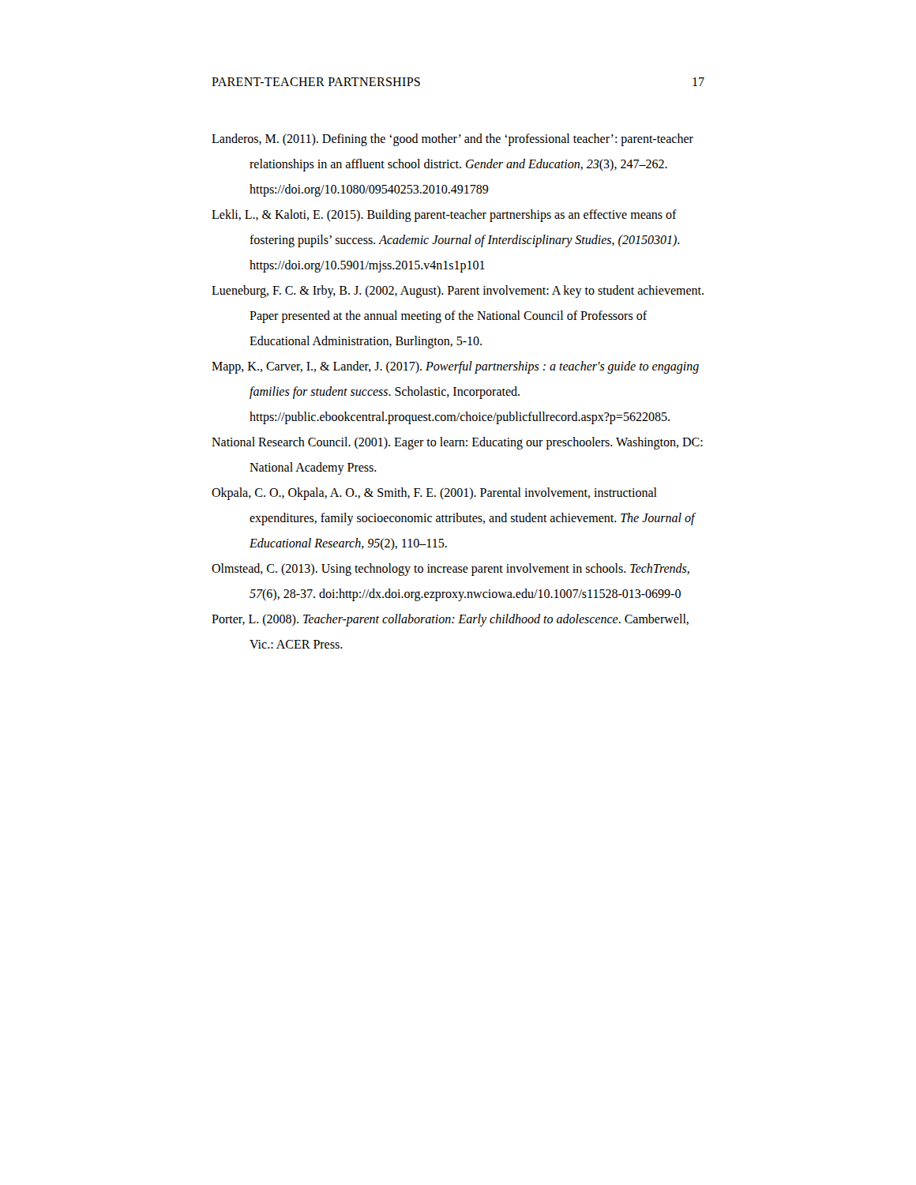Parent-Teacher Partnerships 17
Landeros, M. (2011). Defining the ‘good mother’ and the ‘professional teacher’: parent-teacher relationships in an affluent school district. Gender and Education, 23(3), 247–262. https://doi.org/10.1080/09540253.2010.491789
Lekli, L., & Kaloti, E. (2015). Building parent-teacher partnerships as an effective means of fostering pupils’ success. Academic Journal of Interdisciplinary Studies, (20150301). https://doi.org/10.5901/mjss.2015.v4n1s1p101
Lueneburg, F. C. & Irby, B. J. (2002, August). Parent involvement: A key to student achievement. Paper presented at the annual meeting of the National Council of Professors of Educational Administration, Burlington, 5-10.
Mapp, K., Carver, I., & Lander, J. (2017). Powerful partnerships : a teacher's guide to engaging families for student success. Scholastic, Incorporated. https://public.ebookcentral.proquest.com/choice/publicfullrecord.aspx?p=5622085.
National Research Council. (2001). Eager to learn: Educating our preschoolers. Washington, DC: National Academy Press.
Okpala, C. O., Okpala, A. O., & Smith, F. E. (2001). Parental involvement, instructional expenditures, family socioeconomic attributes, and student achievement. The Journal of Educational Research, 95(2), 110–115.
Olmstead, C. (2013). Using technology to increase parent involvement in schools. TechTrends, 57(6), 28-37. doi:http://dx.doi.org.ezproxy.nwciowa.edu/10.1007/s11528-013-0699-0
Porter, L. (2008). Teacher-parent collaboration: Early childhood to adolescence. Camberwell, Vic.: ACER Press.